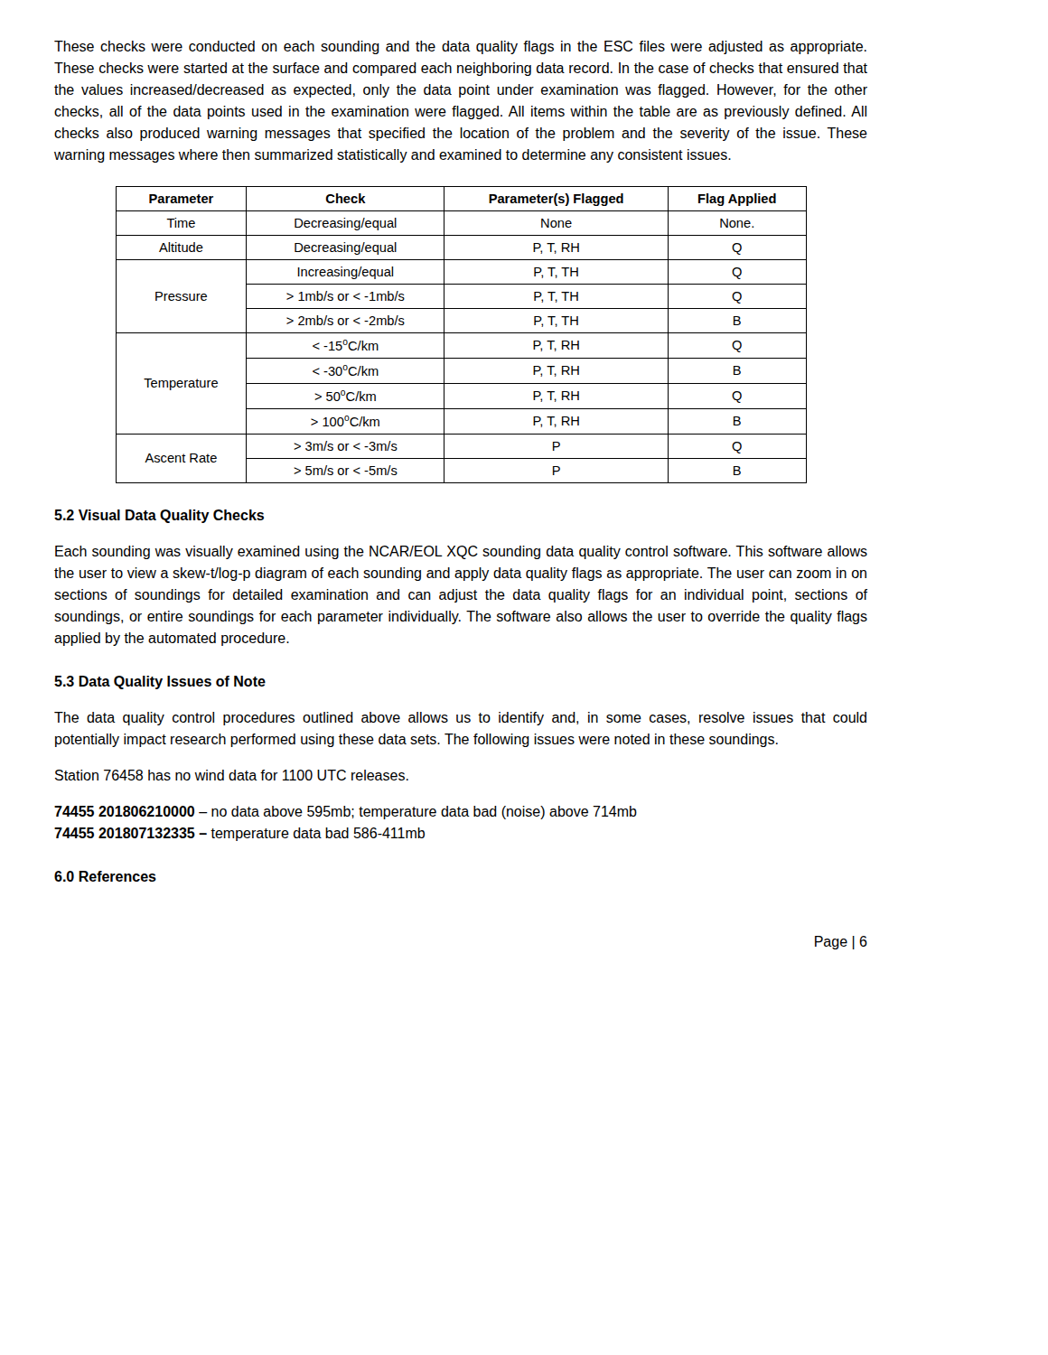These checks were conducted on each sounding and the data quality flags in the ESC files were adjusted as appropriate. These checks were started at the surface and compared each neighboring data record. In the case of checks that ensured that the values increased/decreased as expected, only the data point under examination was flagged. However, for the other checks, all of the data points used in the examination were flagged. All items within the table are as previously defined. All checks also produced warning messages that specified the location of the problem and the severity of the issue. These warning messages where then summarized statistically and examined to determine any consistent issues.
| Parameter | Check | Parameter(s) Flagged | Flag Applied |
| --- | --- | --- | --- |
| Time | Decreasing/equal | None | None. |
| Altitude | Decreasing/equal | P, T, RH | Q |
| Pressure | Increasing/equal | P, T, TH | Q |
| > 1mb/s or < -1mb/s | P, T, TH | Q |
| > 2mb/s or < -2mb/s | P, T, TH | B |
| Temperature | < -15 o C/km | P, T, RH | Q |
| < -30 o C/km | P, T, RH | B |
| > 50 o C/km | P, T, RH | Q |
| > 100 o C/km | P, T, RH | B |
| Ascent Rate | > 3m/s or < -3m/s | P | Q |
| > 5m/s or < -5m/s | P | B |
5.2 Visual Data Quality Checks
Each sounding was visually examined using the NCAR/EOL XQC sounding data quality control software. This software allows the user to view a skew-t/log-p diagram of each sounding and apply data quality flags as appropriate. The user can zoom in on sections of soundings for detailed examination and can adjust the data quality flags for an individual point, sections of soundings, or entire soundings for each parameter individually. The software also allows the user to override the quality flags applied by the automated procedure.
5.3 Data Quality Issues of Note
The data quality control procedures outlined above allows us to identify and, in some cases, resolve issues that could potentially impact research performed using these data sets. The following issues were noted in these soundings.
Station 76458 has no wind data for 1100 UTC releases.
74455 201806210000 – no data above 595mb; temperature data bad (noise) above 714mb
74455 201807132335 – temperature data bad 586-411mb
6.0 References
Page | 6